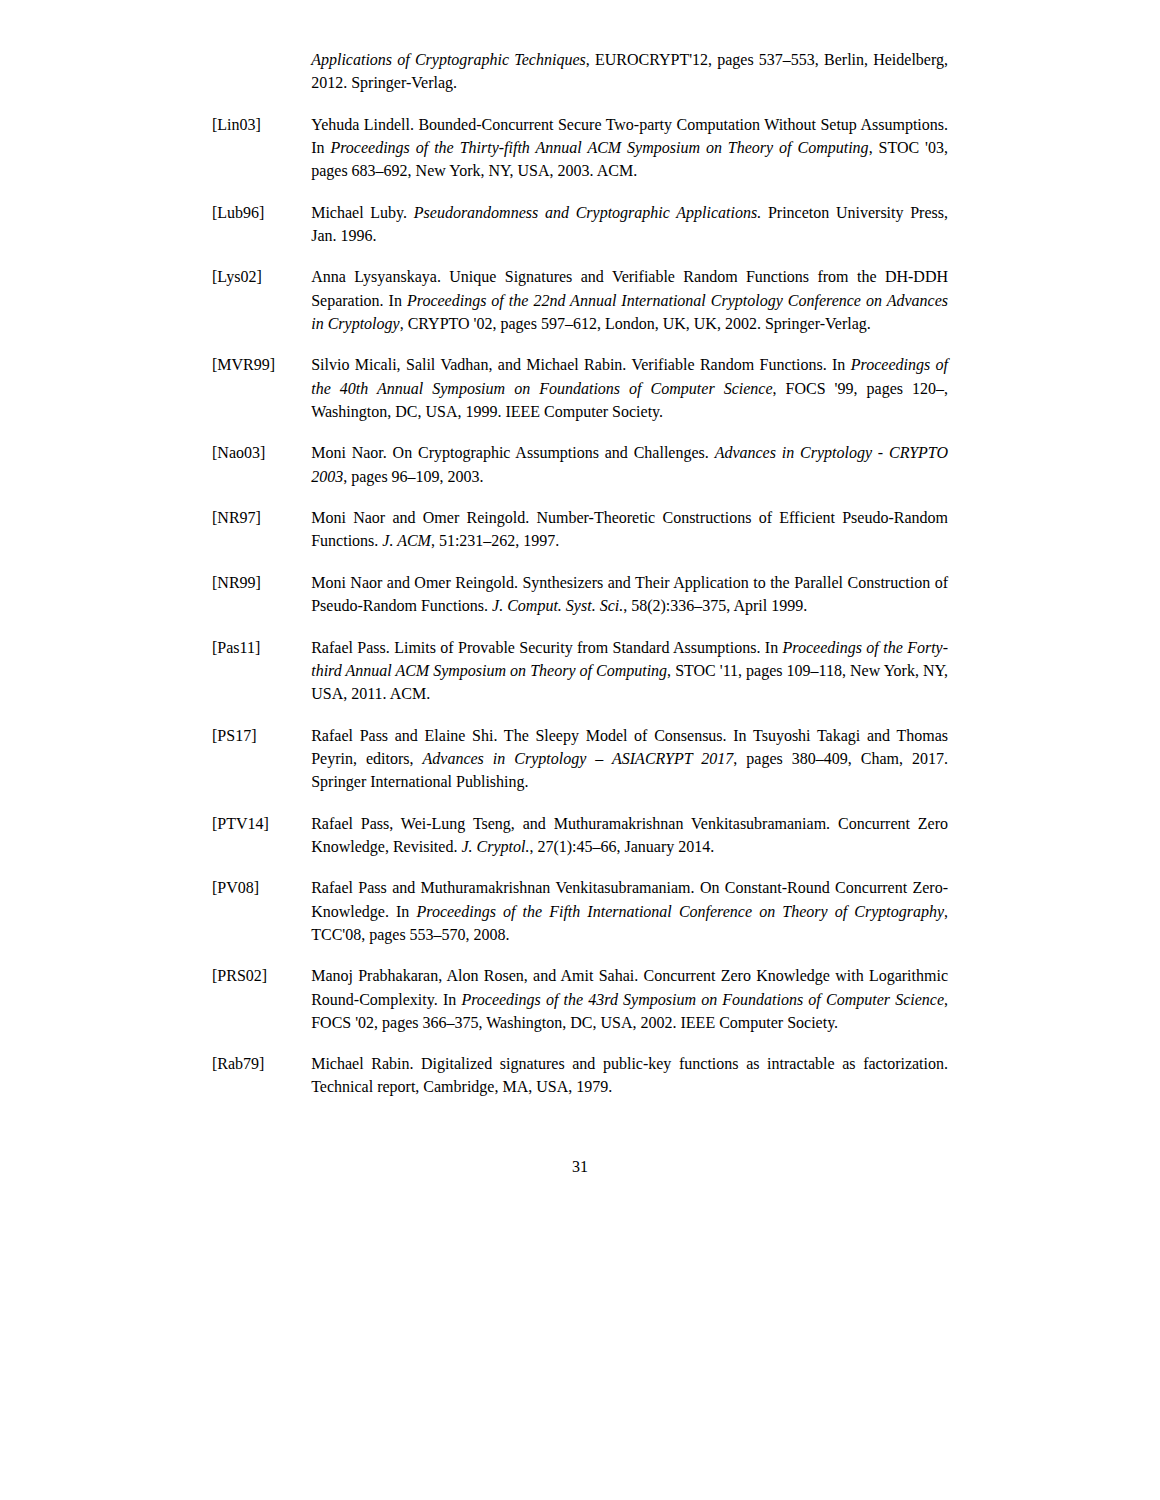Applications of Cryptographic Techniques, EUROCRYPT'12, pages 537–553, Berlin, Heidelberg, 2012. Springer-Verlag.
[Lin03]
Yehuda Lindell. Bounded-Concurrent Secure Two-party Computation Without Setup Assumptions. In Proceedings of the Thirty-fifth Annual ACM Symposium on Theory of Computing, STOC '03, pages 683–692, New York, NY, USA, 2003. ACM.
[Lub96]
Michael Luby. Pseudorandomness and Cryptographic Applications. Princeton University Press, Jan. 1996.
[Lys02]
Anna Lysyanskaya. Unique Signatures and Verifiable Random Functions from the DH-DDH Separation. In Proceedings of the 22nd Annual International Cryptology Conference on Advances in Cryptology, CRYPTO '02, pages 597–612, London, UK, UK, 2002. Springer-Verlag.
[MVR99]
Silvio Micali, Salil Vadhan, and Michael Rabin. Verifiable Random Functions. In Proceedings of the 40th Annual Symposium on Foundations of Computer Science, FOCS '99, pages 120–, Washington, DC, USA, 1999. IEEE Computer Society.
[Nao03]
Moni Naor. On Cryptographic Assumptions and Challenges. Advances in Cryptology - CRYPTO 2003, pages 96–109, 2003.
[NR97]
Moni Naor and Omer Reingold. Number-Theoretic Constructions of Efficient Pseudo-Random Functions. J. ACM, 51:231–262, 1997.
[NR99]
Moni Naor and Omer Reingold. Synthesizers and Their Application to the Parallel Construction of Pseudo-Random Functions. J. Comput. Syst. Sci., 58(2):336–375, April 1999.
[Pas11]
Rafael Pass. Limits of Provable Security from Standard Assumptions. In Proceedings of the Forty-third Annual ACM Symposium on Theory of Computing, STOC '11, pages 109–118, New York, NY, USA, 2011. ACM.
[PS17]
Rafael Pass and Elaine Shi. The Sleepy Model of Consensus. In Tsuyoshi Takagi and Thomas Peyrin, editors, Advances in Cryptology – ASIACRYPT 2017, pages 380–409, Cham, 2017. Springer International Publishing.
[PTV14]
Rafael Pass, Wei-Lung Tseng, and Muthuramakrishnan Venkitasubramaniam. Concurrent Zero Knowledge, Revisited. J. Cryptol., 27(1):45–66, January 2014.
[PV08]
Rafael Pass and Muthuramakrishnan Venkitasubramaniam. On Constant-Round Concurrent Zero-Knowledge. In Proceedings of the Fifth International Conference on Theory of Cryptography, TCC'08, pages 553–570, 2008.
[PRS02]
Manoj Prabhakaran, Alon Rosen, and Amit Sahai. Concurrent Zero Knowledge with Logarithmic Round-Complexity. In Proceedings of the 43rd Symposium on Foundations of Computer Science, FOCS '02, pages 366–375, Washington, DC, USA, 2002. IEEE Computer Society.
[Rab79]
Michael Rabin. Digitalized signatures and public-key functions as intractable as factorization. Technical report, Cambridge, MA, USA, 1979.
31